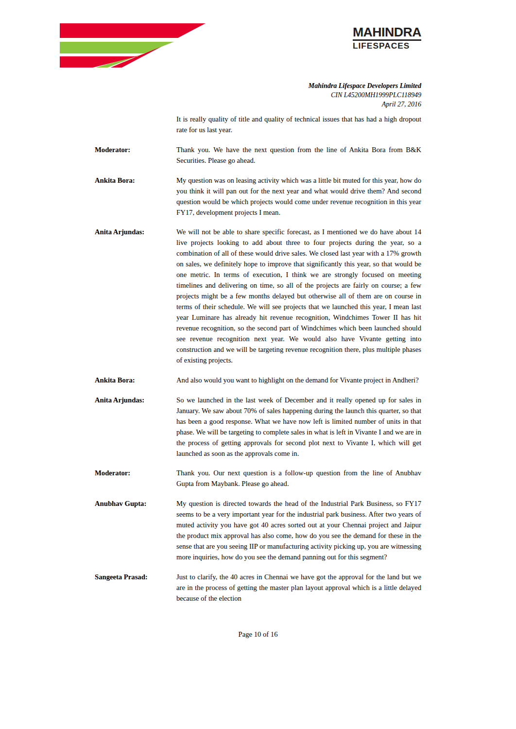MAHINDRA
LIFESPACES
Mahindra Lifespace Developers Limited
CIN L45200MH1999PLC118949
April 27, 2016
| | It is really quality of title and quality of technical issues that has had a high dropout rate for us last year. |
| Moderator: | Thank you. We have the next question from the line of Ankita Bora from B&K Securities. Please go ahead. |
| Ankita Bora: | My question was on leasing activity which was a little bit muted for this year, how do you think it will pan out for the next year and what would drive them? And second question would be which projects would come under revenue recognition in this year FY17, development projects I mean. |
| Anita Arjundas: | We will not be able to share specific forecast, as I mentioned we do have about 14 live projects looking to add about three to four projects during the year, so a combination of all of these would drive sales. We closed last year with a 17% growth on sales, we definitely hope to improve that significantly this year, so that would be one metric. In terms of execution, I think we are strongly focused on meeting timelines and delivering on time, so all of the projects are fairly on course; a few projects might be a few months delayed but otherwise all of them are on course in terms of their schedule. We will see projects that we launched this year, I mean last year Luminare has already hit revenue recognition, Windchimes Tower II has hit revenue recognition, so the second part of Windchimes which been launched should see revenue recognition next year. We would also have Vivante getting into construction and we will be targeting revenue recognition there, plus multiple phases of existing projects. |
| Ankita Bora: | And also would you want to highlight on the demand for Vivante project in Andheri? |
| Anita Arjundas: | So we launched in the last week of December and it really opened up for sales in January. We saw about 70% of sales happening during the launch this quarter, so that has been a good response. What we have now left is limited number of units in that phase. We will be targeting to complete sales in what is left in Vivante I and we are in the process of getting approvals for second plot next to Vivante I, which will get launched as soon as the approvals come in. |
| Moderator: | Thank you. Our next question is a follow-up question from the line of Anubhav Gupta from Maybank. Please go ahead. |
| Anubhav Gupta: | My question is directed towards the head of the Industrial Park Business, so FY17 seems to be a very important year for the industrial park business. After two years of muted activity you have got 40 acres sorted out at your Chennai project and Jaipur the product mix approval has also come, how do you see the demand for these in the sense that are you seeing IIP or manufacturing activity picking up, you are witnessing more inquiries, how do you see the demand panning out for this segment? |
| Sangeeta Prasad: | Just to clarify, the 40 acres in Chennai we have got the approval for the land but we are in the process of getting the master plan layout approval which is a little delayed because of the election |
Page 10 of 16